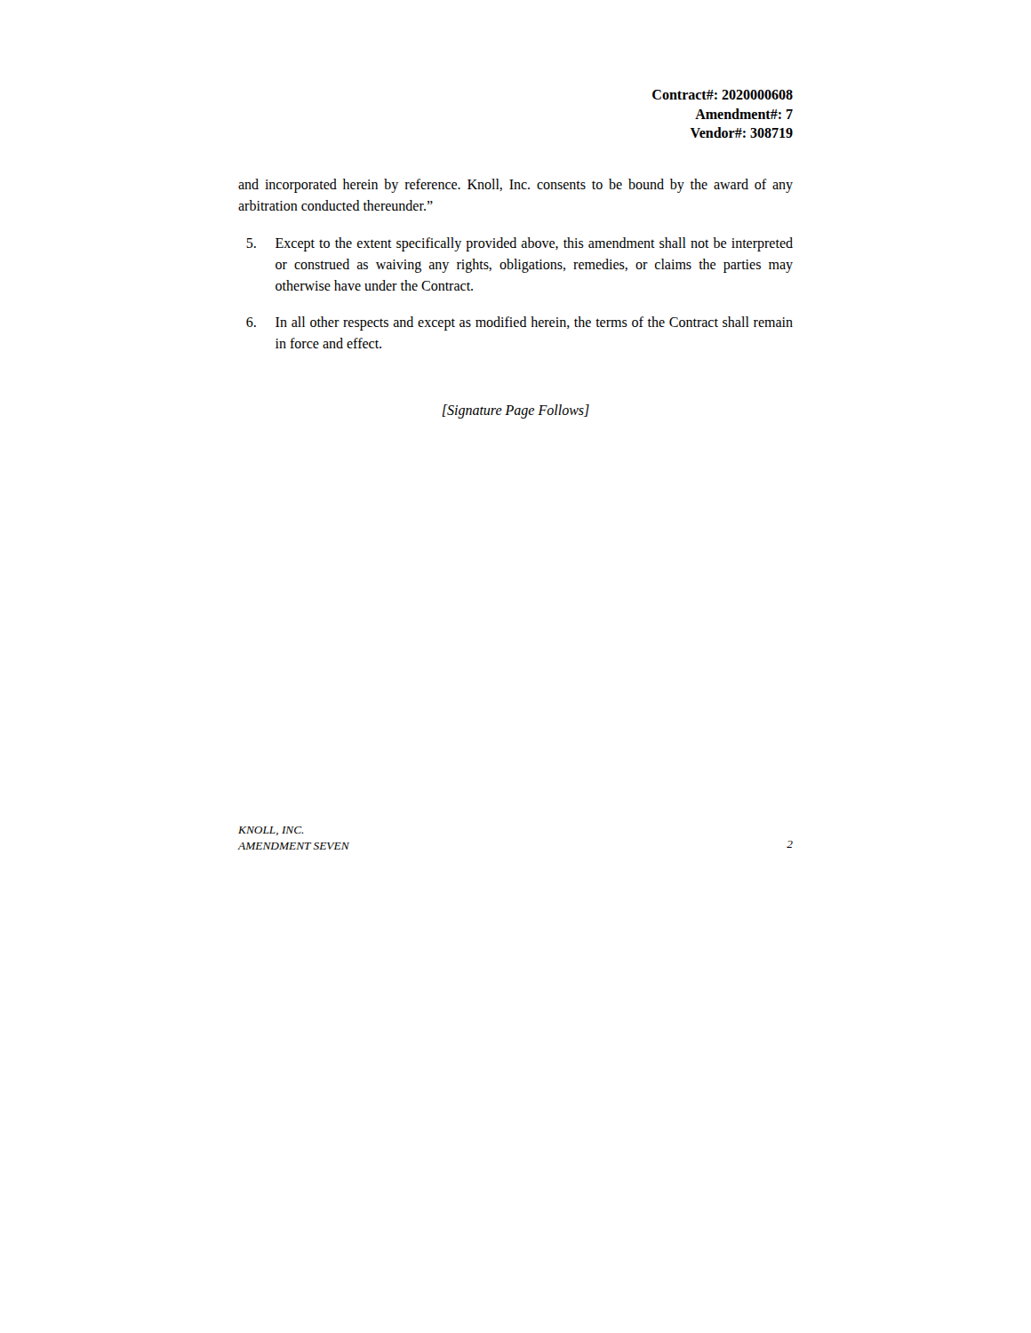Contract#: 2020000608
Amendment#: 7
Vendor#: 308719
and incorporated herein by reference. Knoll, Inc. consents to be bound by the award of any arbitration conducted thereunder.”
Except to the extent specifically provided above, this amendment shall not be interpreted or construed as waiving any rights, obligations, remedies, or claims the parties may otherwise have under the Contract.
In all other respects and except as modified herein, the terms of the Contract shall remain in force and effect.
[Signature Page Follows]
KNOLL, INC.
AMENDMENT SEVEN
2